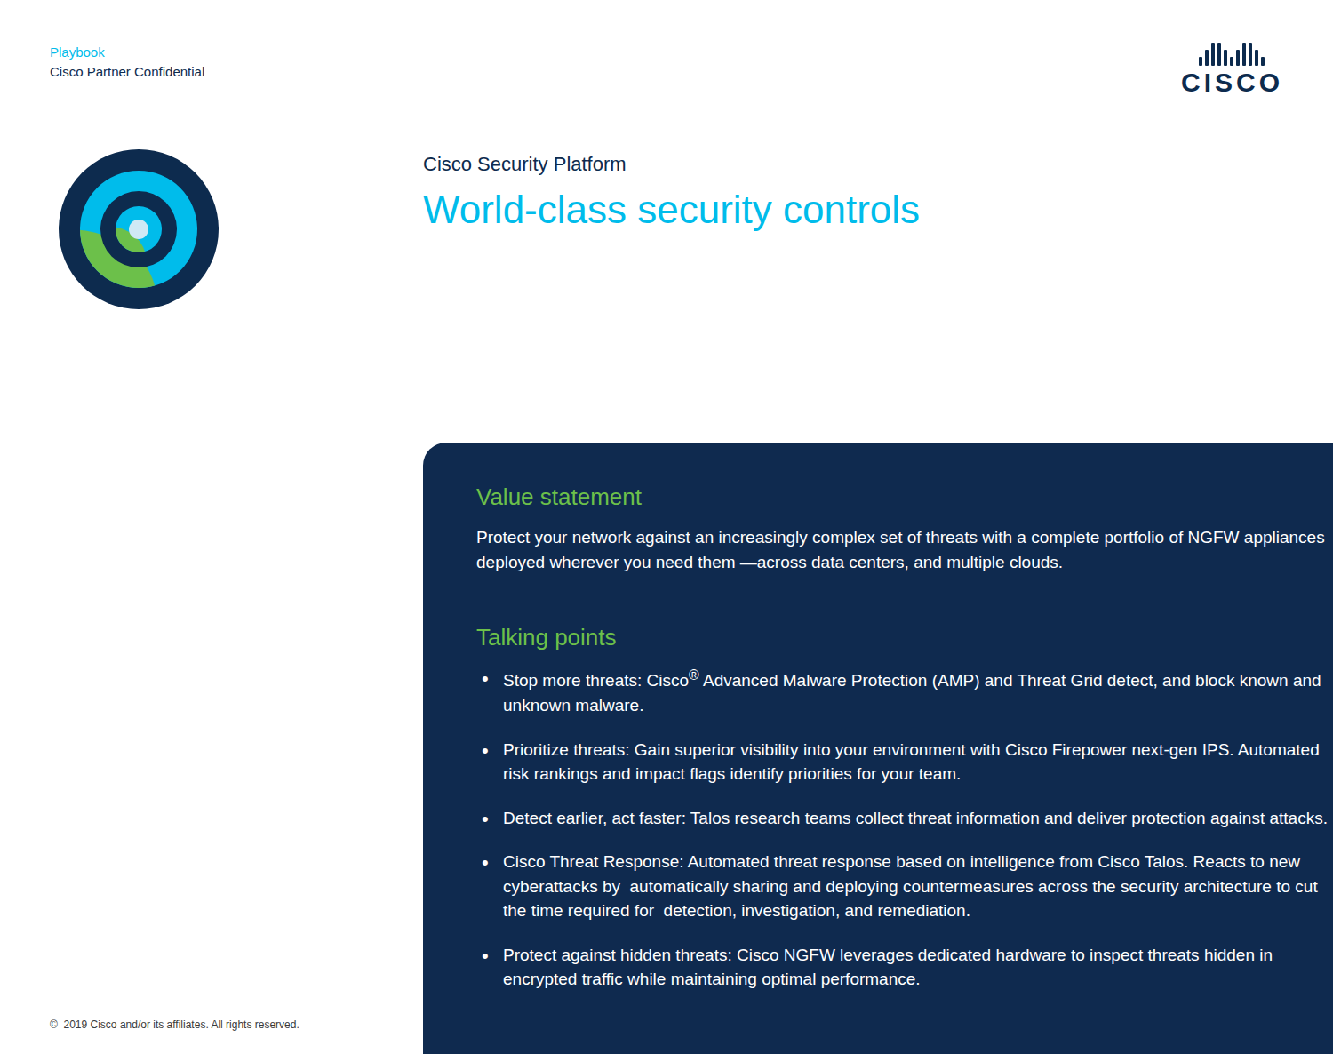Playbook
Cisco Partner Confidential
CISCO
Cisco Security Platform
World-class security controls
Value statement
Protect your network against an increasingly complex set of threats with a complete portfolio of NGFW appliances deployed wherever you need them —across data centers, and multiple clouds.
Talking points
Stop more threats: Cisco® Advanced Malware Protection (AMP) and Threat Grid detect, and block known and unknown malware.
Prioritize threats: Gain superior visibility into your environment with Cisco Firepower next-gen IPS. Automated risk rankings and impact flags identify priorities for your team.
Detect earlier, act faster: Talos research teams collect threat information and deliver protection against attacks.
Cisco Threat Response: Automated threat response based on intelligence from Cisco Talos. Reacts to new cyberattacks by automatically sharing and deploying countermeasures across the security architecture to cut the time required for detection, investigation, and remediation.
Protect against hidden threats: Cisco NGFW leverages dedicated hardware to inspect threats hidden in encrypted traffic while maintaining optimal performance.
11
© 2019 Cisco and/or its affiliates. All rights reserved.